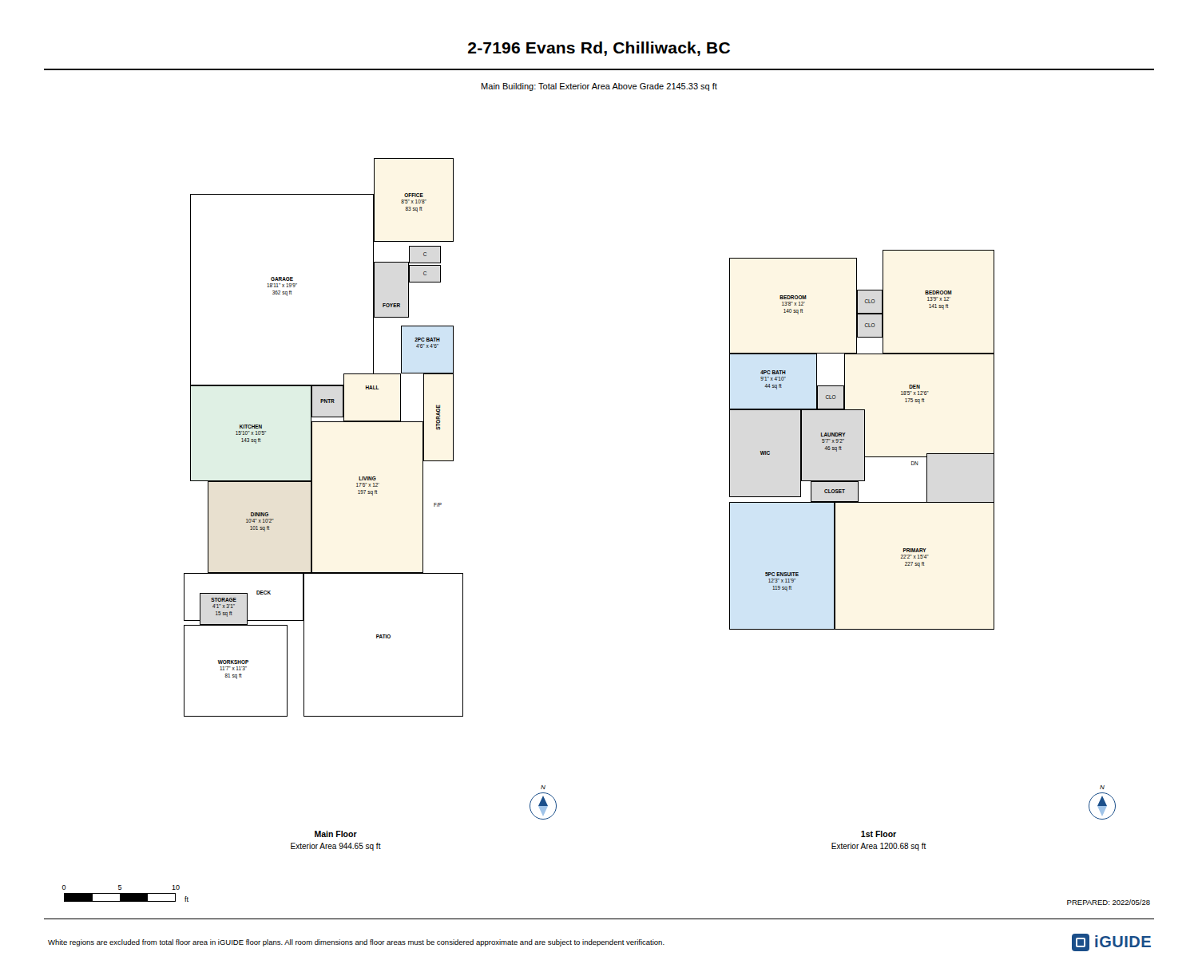2-7196 Evans Rd, Chilliwack, BC
Main Building: Total Exterior Area Above Grade 2145.33 sq ft
GARAGE
18'11" x 19'9"
362 sq ft
OFFICE
8'5" x 10'8"
83 sq ft
C
C
FOYER
2PC BATH
4'6" x 4'6"
HALL
STORAGE
PNTR
KITCHEN
15'10" x 10'5"
143 sq ft
UP
LIVING
17'6" x 12'
197 sq ft
F/P
DINING
10'4" x 10'2"
101 sq ft
DECK
PATIO
STORAGE
4'1" x 3'1"
15 sq ft
WORKSHOP
11'7" x 11'3"
81 sq ft
BEDROOM
13'8" x 12'
140 sq ft
BEDROOM
13'9" x 12'
141 sq ft
CLO
CLO
4PC BATH
9'1" x 4'10"
44 sq ft
CLO
DEN
18'5" x 12'6"
175 sq ft
WIC
LAUNDRY
5'7" x 9'2"
46 sq ft
CLOSET
DN
PRIMARY
22'2" x 15'4"
227 sq ft
5PC ENSUITE
12'3" x 11'9"
119 sq ft
N
Main Floor
Exterior Area 944.65 sq ft
N
1st Floor
Exterior Area 1200.68 sq ft
0 5 10
ft
PREPARED: 2022/05/28
White regions are excluded from total floor area in iGUIDE floor plans. All room dimensions and floor areas must be considered approximate and are subject to independent verification.
i GUIDE